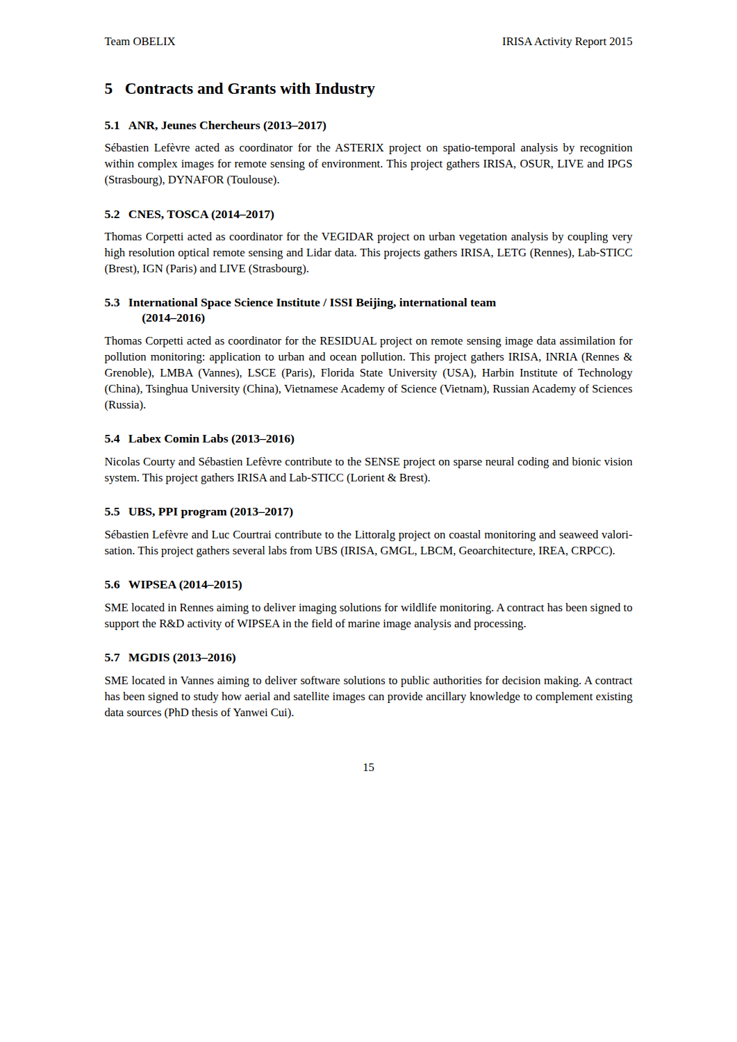Team OBELIX IRISA Activity Report 2015
5 Contracts and Grants with Industry
5.1 ANR, Jeunes Chercheurs (2013–2017)
Sébastien Lefèvre acted as coordinator for the ASTERIX project on spatio-temporal analysis by recognition within complex images for remote sensing of environment. This project gathers IRISA, OSUR, LIVE and IPGS (Strasbourg), DYNAFOR (Toulouse).
5.2 CNES, TOSCA (2014–2017)
Thomas Corpetti acted as coordinator for the VEGIDAR project on urban vegetation analysis by coupling very high resolution optical remote sensing and Lidar data. This projects gathers IRISA, LETG (Rennes), Lab-STICC (Brest), IGN (Paris) and LIVE (Strasbourg).
5.3 International Space Science Institute / ISSI Beijing, international team(2014–2016)
Thomas Corpetti acted as coordinator for the RESIDUAL project on remote sensing image data assimilation for pollution monitoring: application to urban and ocean pollution. This project gathers IRISA, INRIA (Rennes & Grenoble), LMBA (Vannes), LSCE (Paris), Florida State University (USA), Harbin Institute of Technology (China), Tsinghua University (China), Vietnamese Academy of Science (Vietnam), Russian Academy of Sciences (Russia).
5.4 Labex Comin Labs (2013–2016)
Nicolas Courty and Sébastien Lefèvre contribute to the SENSE project on sparse neural coding and bionic vision system. This project gathers IRISA and Lab-STICC (Lorient & Brest).
5.5 UBS, PPI program (2013–2017)
Sébastien Lefèvre and Luc Courtrai contribute to the Littoralg project on coastal monitoring and seaweed valorisation. This project gathers several labs from UBS (IRISA, GMGL, LBCM, Geoarchitecture, IREA, CRPCC).
5.6 WIPSEA (2014–2015)
SME located in Rennes aiming to deliver imaging solutions for wildlife monitoring. A contract has been signed to support the R&D activity of WIPSEA in the field of marine image analysis and processing.
5.7 MGDIS (2013–2016)
SME located in Vannes aiming to deliver software solutions to public authorities for decision making. A contract has been signed to study how aerial and satellite images can provide ancillary knowledge to complement existing data sources (PhD thesis of Yanwei Cui).
15